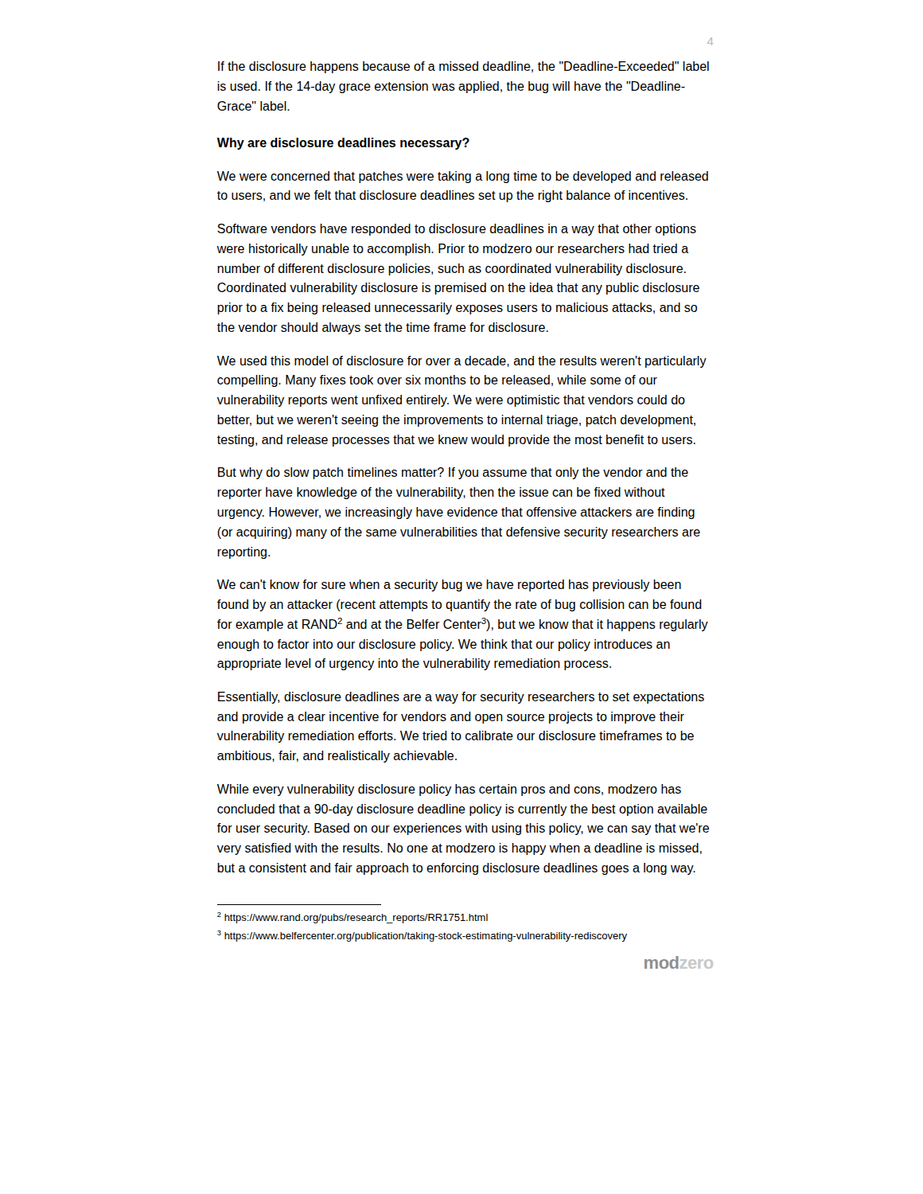4
If the disclosure happens because of a missed deadline, the "Deadline-Exceeded" label is used. If the 14-day grace extension was applied, the bug will have the "Deadline-Grace" label.
Why are disclosure deadlines necessary?
We were concerned that patches were taking a long time to be developed and released to users, and we felt that disclosure deadlines set up the right balance of incentives.
Software vendors have responded to disclosure deadlines in a way that other options were historically unable to accomplish. Prior to modzero our researchers had tried a number of different disclosure policies, such as coordinated vulnerability disclosure. Coordinated vulnerability disclosure is premised on the idea that any public disclosure prior to a fix being released unnecessarily exposes users to malicious attacks, and so the vendor should always set the time frame for disclosure.
We used this model of disclosure for over a decade, and the results weren't particularly compelling. Many fixes took over six months to be released, while some of our vulnerability reports went unfixed entirely. We were optimistic that vendors could do better, but we weren't seeing the improvements to internal triage, patch development, testing, and release processes that we knew would provide the most benefit to users.
But why do slow patch timelines matter? If you assume that only the vendor and the reporter have knowledge of the vulnerability, then the issue can be fixed without urgency. However, we increasingly have evidence that offensive attackers are finding (or acquiring) many of the same vulnerabilities that defensive security researchers are reporting.
We can't know for sure when a security bug we have reported has previously been found by an attacker (recent attempts to quantify the rate of bug collision can be found for example at RAND2 and at the Belfer Center3), but we know that it happens regularly enough to factor into our disclosure policy. We think that our policy introduces an appropriate level of urgency into the vulnerability remediation process.
Essentially, disclosure deadlines are a way for security researchers to set expectations and provide a clear incentive for vendors and open source projects to improve their vulnerability remediation efforts. We tried to calibrate our disclosure timeframes to be ambitious, fair, and realistically achievable.
While every vulnerability disclosure policy has certain pros and cons, modzero has concluded that a 90-day disclosure deadline policy is currently the best option available for user security. Based on our experiences with using this policy, we can say that we're very satisfied with the results. No one at modzero is happy when a deadline is missed, but a consistent and fair approach to enforcing disclosure deadlines goes a long way.
2 https://www.rand.org/pubs/research_reports/RR1751.html
3 https://www.belfercenter.org/publication/taking-stock-estimating-vulnerability-rediscovery
modzero